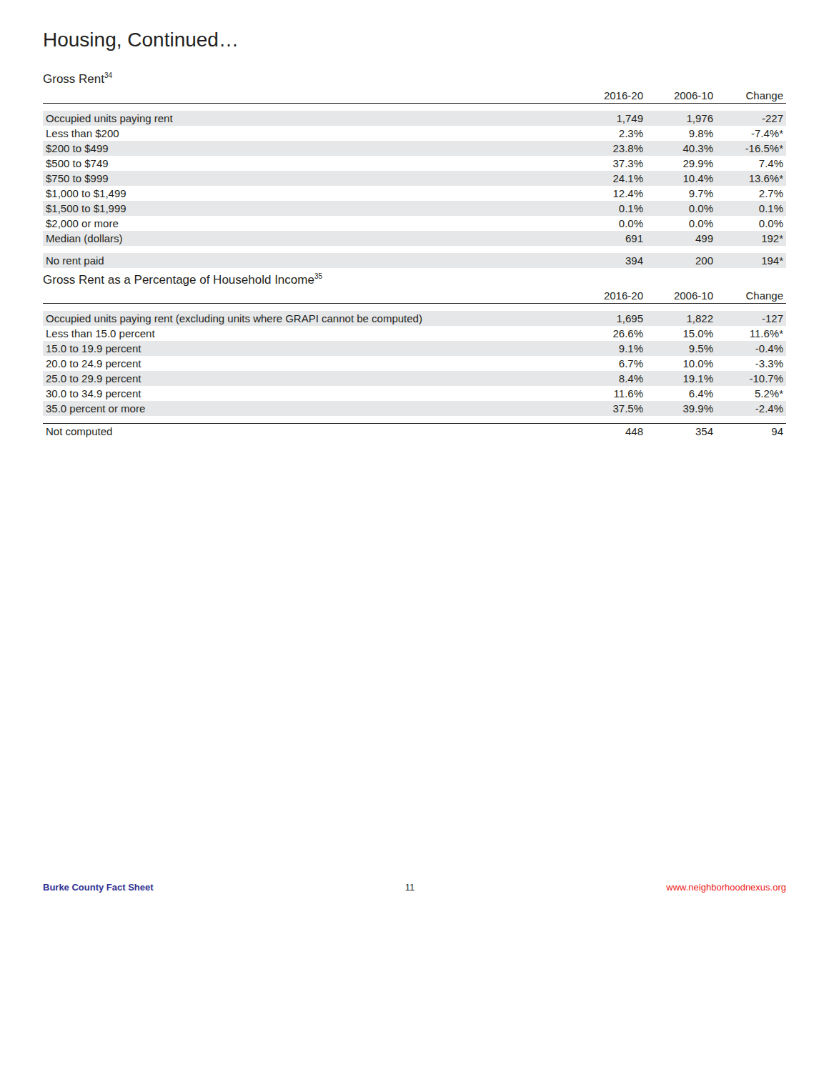Housing, Continued…
Gross Rent 34
| | 2016-20 | 2006-10 | Change |
| --- | --- | --- | --- |
| Occupied units paying rent | 1,749 | 1,976 | -227 |
| Less than $200 | 2.3% | 9.8% | -7.4%* |
| $200 to $499 | 23.8% | 40.3% | -16.5%* |
| $500 to $749 | 37.3% | 29.9% | 7.4% |
| $750 to $999 | 24.1% | 10.4% | 13.6%* |
| $1,000 to $1,499 | 12.4% | 9.7% | 2.7% |
| $1,500 to $1,999 | 0.1% | 0.0% | 0.1% |
| $2,000 or more | 0.0% | 0.0% | 0.0% |
| Median (dollars) | 691 | 499 | 192* |
| No rent paid | 394 | 200 | 194* |
Gross Rent as a Percentage of Household Income 35
| | 2016-20 | 2006-10 | Change |
| --- | --- | --- | --- |
| Occupied units paying rent (excluding units where GRAPI cannot be computed) | 1,695 | 1,822 | -127 |
| Less than 15.0 percent | 26.6% | 15.0% | 11.6%* |
| 15.0 to 19.9 percent | 9.1% | 9.5% | -0.4% |
| 20.0 to 24.9 percent | 6.7% | 10.0% | -3.3% |
| 25.0 to 29.9 percent | 8.4% | 19.1% | -10.7% |
| 30.0 to 34.9 percent | 11.6% | 6.4% | 5.2%* |
| 35.0 percent or more | 37.5% | 39.9% | -2.4% |
| Not computed | 448 | 354 | 94 |
Burke County Fact Sheet 11 www.neighborhoodnexus.org